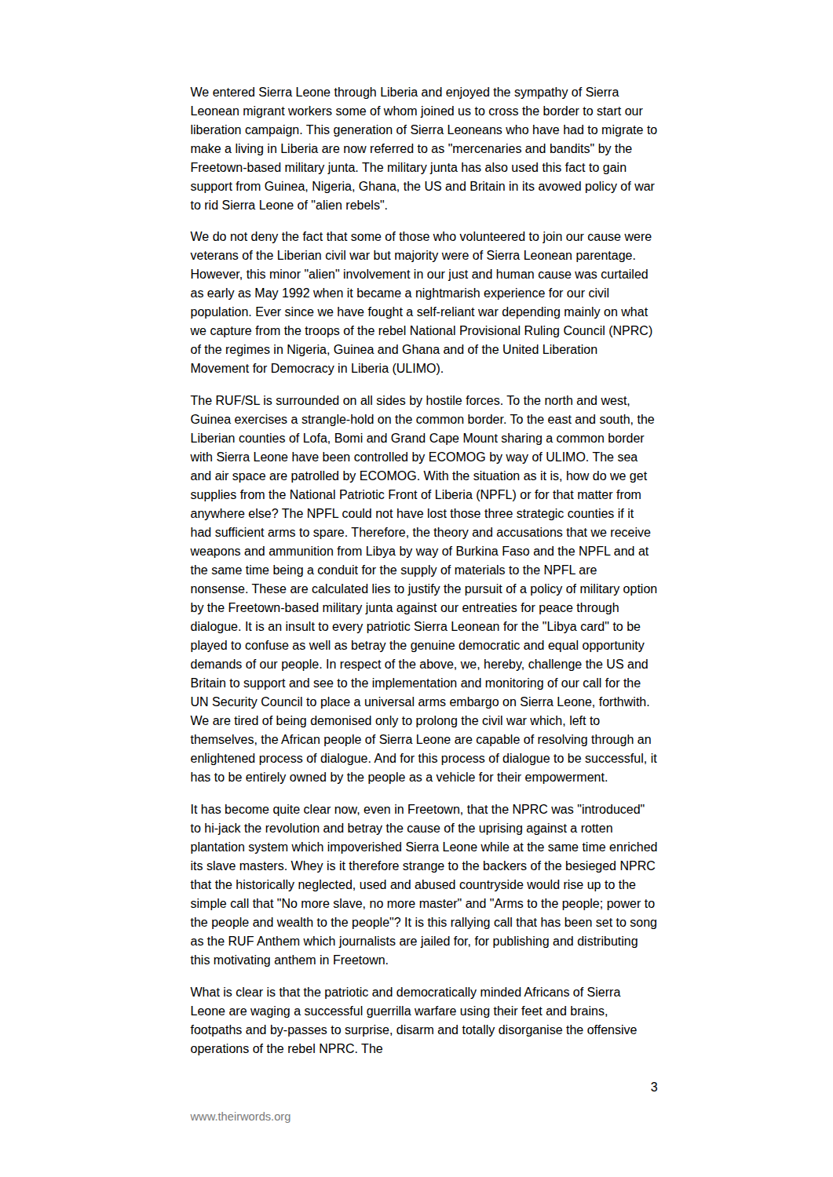We entered Sierra Leone through Liberia and enjoyed the sympathy of Sierra Leonean migrant workers some of whom joined us to cross the border to start our liberation campaign. This generation of Sierra Leoneans who have had to migrate to make a living in Liberia are now referred to as "mercenaries and bandits" by the Freetown-based military junta. The military junta has also used this fact to gain support from Guinea, Nigeria, Ghana, the US and Britain in its avowed policy of war to rid Sierra Leone of "alien rebels".
We do not deny the fact that some of those who volunteered to join our cause were veterans of the Liberian civil war but majority were of Sierra Leonean parentage. However, this minor "alien" involvement in our just and human cause was curtailed as early as May 1992 when it became a nightmarish experience for our civil population. Ever since we have fought a self-reliant war depending mainly on what we capture from the troops of the rebel National Provisional Ruling Council (NPRC) of the regimes in Nigeria, Guinea and Ghana and of the United Liberation Movement for Democracy in Liberia (ULIMO).
The RUF/SL is surrounded on all sides by hostile forces. To the north and west, Guinea exercises a strangle-hold on the common border. To the east and south, the Liberian counties of Lofa, Bomi and Grand Cape Mount sharing a common border with Sierra Leone have been controlled by ECOMOG by way of ULIMO. The sea and air space are patrolled by ECOMOG. With the situation as it is, how do we get supplies from the National Patriotic Front of Liberia (NPFL) or for that matter from anywhere else? The NPFL could not have lost those three strategic counties if it had sufficient arms to spare. Therefore, the theory and accusations that we receive weapons and ammunition from Libya by way of Burkina Faso and the NPFL and at the same time being a conduit for the supply of materials to the NPFL are nonsense. These are calculated lies to justify the pursuit of a policy of military option by the Freetown-based military junta against our entreaties for peace through dialogue. It is an insult to every patriotic Sierra Leonean for the "Libya card" to be played to confuse as well as betray the genuine democratic and equal opportunity demands of our people. In respect of the above, we, hereby, challenge the US and Britain to support and see to the implementation and monitoring of our call for the UN Security Council to place a universal arms embargo on Sierra Leone, forthwith. We are tired of being demonised only to prolong the civil war which, left to themselves, the African people of Sierra Leone are capable of resolving through an enlightened process of dialogue. And for this process of dialogue to be successful, it has to be entirely owned by the people as a vehicle for their empowerment.
It has become quite clear now, even in Freetown, that the NPRC was "introduced" to hi-jack the revolution and betray the cause of the uprising against a rotten plantation system which impoverished Sierra Leone while at the same time enriched its slave masters. Whey is it therefore strange to the backers of the besieged NPRC that the historically neglected, used and abused countryside would rise up to the simple call that "No more slave, no more master" and "Arms to the people; power to the people and wealth to the people"? It is this rallying call that has been set to song as the RUF Anthem which journalists are jailed for, for publishing and distributing this motivating anthem in Freetown.
What is clear is that the patriotic and democratically minded Africans of Sierra Leone are waging a successful guerrilla warfare using their feet and brains, footpaths and by-passes to surprise, disarm and totally disorganise the offensive operations of the rebel NPRC. The
3
www.theirwords.org